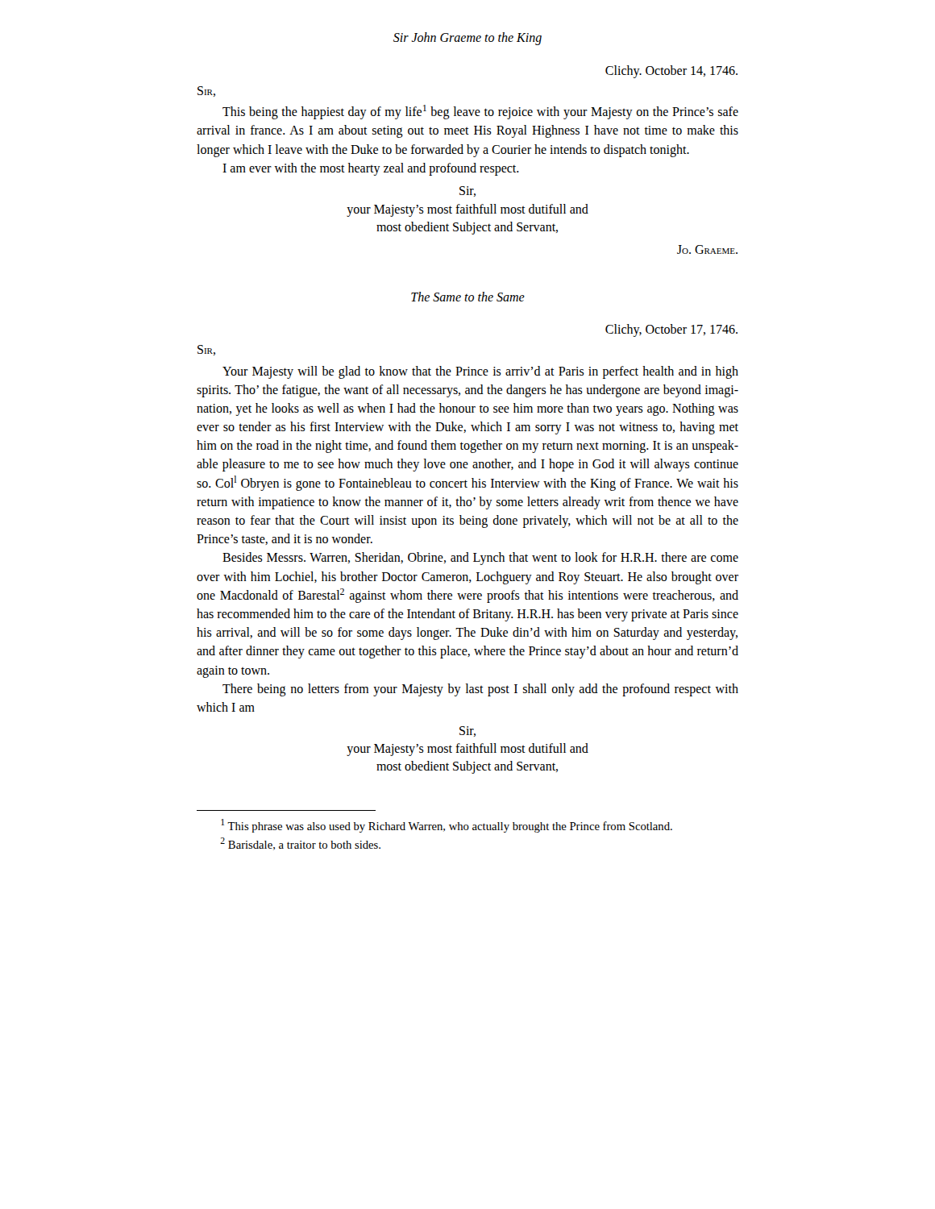Sir John Graeme to the King
Clichy. October 14, 1746.
Sir,
This being the happiest day of my life1 beg leave to rejoice with your Majesty on the Prince’s safe arrival in france. As I am about seting out to meet His Royal Highness I have not time to make this longer which I leave with the Duke to be forwarded by a Courier he intends to dispatch tonight.
I am ever with the most hearty zeal and profound respect.
Sir, your Majesty’s most faithfull most dutifull and most obedient Subject and Servant,
Jo. Graeme.
The Same to the Same
Clichy, October 17, 1746.
Sir,
Your Majesty will be glad to know that the Prince is arriv’d at Paris in perfect health and in high spirits. Tho’ the fatigue, the want of all necessarys, and the dangers he has undergone are beyond imagination, yet he looks as well as when I had the honour to see him more than two years ago. Nothing was ever so tender as his first Interview with the Duke, which I am sorry I was not witness to, having met him on the road in the night time, and found them together on my return next morning. It is an unspeakable pleasure to me to see how much they love one another, and I hope in God it will always continue so. Coll Obryen is gone to Fontainebleau to concert his Interview with the King of France. We wait his return with impatience to know the manner of it, tho’ by some letters already writ from thence we have reason to fear that the Court will insist upon its being done privately, which will not be at all to the Prince’s taste, and it is no wonder.
Besides Messrs. Warren, Sheridan, Obrine, and Lynch that went to look for H.R.H. there are come over with him Lochiel, his brother Doctor Cameron, Lochguery and Roy Steuart. He also brought over one Macdonald of Barestal2 against whom there were proofs that his intentions were treacherous, and has recommended him to the care of the Intendant of Britany. H.R.H. has been very private at Paris since his arrival, and will be so for some days longer. The Duke din’d with him on Saturday and yesterday, and after dinner they came out together to this place, where the Prince stay’d about an hour and return’d again to town.
There being no letters from your Majesty by last post I shall only add the profound respect with which I am
Sir, your Majesty’s most faithfull most dutifull and most obedient Subject and Servant,
1 This phrase was also used by Richard Warren, who actually brought the Prince from Scotland.
2 Barisdale, a traitor to both sides.